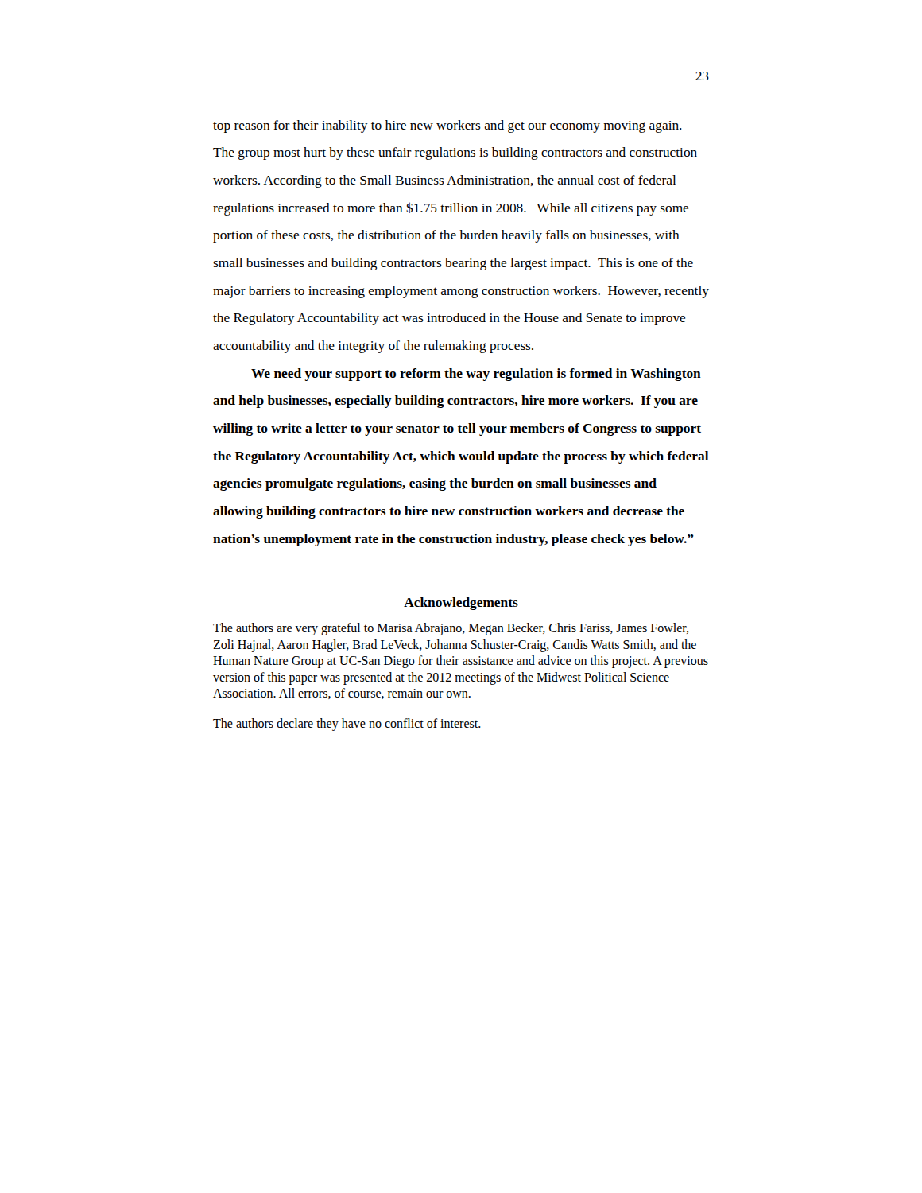23
top reason for their inability to hire new workers and get our economy moving again. The group most hurt by these unfair regulations is building contractors and construction workers. According to the Small Business Administration, the annual cost of federal regulations increased to more than $1.75 trillion in 2008. While all citizens pay some portion of these costs, the distribution of the burden heavily falls on businesses, with small businesses and building contractors bearing the largest impact. This is one of the major barriers to increasing employment among construction workers. However, recently the Regulatory Accountability act was introduced in the House and Senate to improve accountability and the integrity of the rulemaking process.
We need your support to reform the way regulation is formed in Washington and help businesses, especially building contractors, hire more workers. If you are willing to write a letter to your senator to tell your members of Congress to support the Regulatory Accountability Act, which would update the process by which federal agencies promulgate regulations, easing the burden on small businesses and allowing building contractors to hire new construction workers and decrease the nation’s unemployment rate in the construction industry, please check yes below.”
Acknowledgements
The authors are very grateful to Marisa Abrajano, Megan Becker, Chris Fariss, James Fowler, Zoli Hajnal, Aaron Hagler, Brad LeVeck, Johanna Schuster-Craig, Candis Watts Smith, and the Human Nature Group at UC-San Diego for their assistance and advice on this project. A previous version of this paper was presented at the 2012 meetings of the Midwest Political Science Association. All errors, of course, remain our own.
The authors declare they have no conflict of interest.